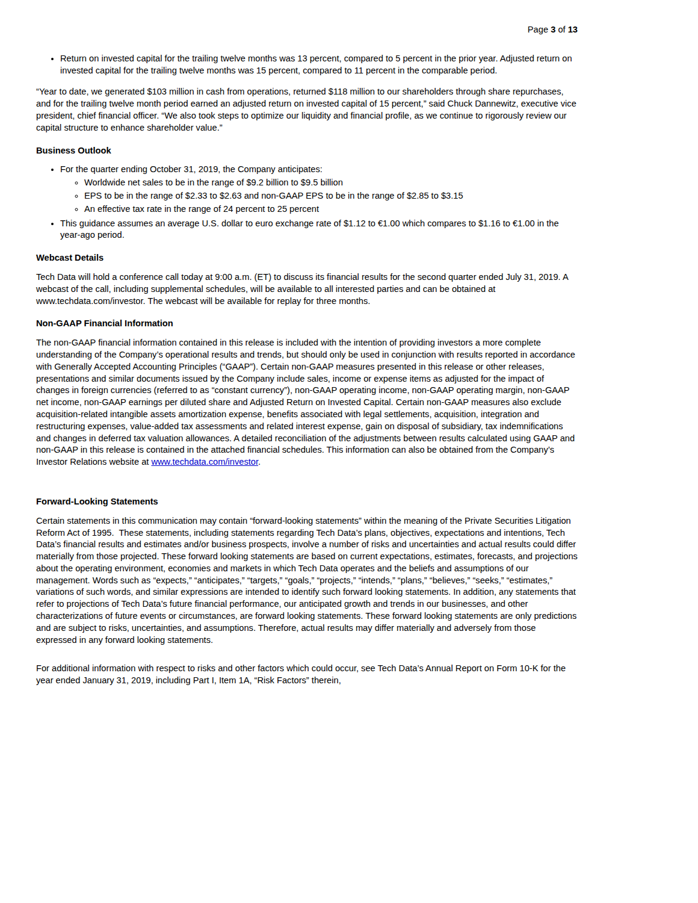Page 3 of 13
Return on invested capital for the trailing twelve months was 13 percent, compared to 5 percent in the prior year. Adjusted return on invested capital for the trailing twelve months was 15 percent, compared to 11 percent in the comparable period.
“Year to date, we generated $103 million in cash from operations, returned $118 million to our shareholders through share repurchases, and for the trailing twelve month period earned an adjusted return on invested capital of 15 percent,” said Chuck Dannewitz, executive vice president, chief financial officer. “We also took steps to optimize our liquidity and financial profile, as we continue to rigorously review our capital structure to enhance shareholder value.”
Business Outlook
For the quarter ending October 31, 2019, the Company anticipates:
Worldwide net sales to be in the range of $9.2 billion to $9.5 billion
EPS to be in the range of $2.33 to $2.63 and non-GAAP EPS to be in the range of $2.85 to $3.15
An effective tax rate in the range of 24 percent to 25 percent
This guidance assumes an average U.S. dollar to euro exchange rate of $1.12 to €1.00 which compares to $1.16 to €1.00 in the year-ago period.
Webcast Details
Tech Data will hold a conference call today at 9:00 a.m. (ET) to discuss its financial results for the second quarter ended July 31, 2019. A webcast of the call, including supplemental schedules, will be available to all interested parties and can be obtained at www.techdata.com/investor. The webcast will be available for replay for three months.
Non-GAAP Financial Information
The non-GAAP financial information contained in this release is included with the intention of providing investors a more complete understanding of the Company’s operational results and trends, but should only be used in conjunction with results reported in accordance with Generally Accepted Accounting Principles (“GAAP”). Certain non-GAAP measures presented in this release or other releases, presentations and similar documents issued by the Company include sales, income or expense items as adjusted for the impact of changes in foreign currencies (referred to as “constant currency”), non-GAAP operating income, non-GAAP operating margin, non-GAAP net income, non-GAAP earnings per diluted share and Adjusted Return on Invested Capital. Certain non-GAAP measures also exclude acquisition-related intangible assets amortization expense, benefits associated with legal settlements, acquisition, integration and restructuring expenses, value-added tax assessments and related interest expense, gain on disposal of subsidiary, tax indemnifications and changes in deferred tax valuation allowances. A detailed reconciliation of the adjustments between results calculated using GAAP and non-GAAP in this release is contained in the attached financial schedules. This information can also be obtained from the Company’s Investor Relations website at www.techdata.com/investor.
Forward-Looking Statements
Certain statements in this communication may contain “forward-looking statements” within the meaning of the Private Securities Litigation Reform Act of 1995. These statements, including statements regarding Tech Data’s plans, objectives, expectations and intentions, Tech Data’s financial results and estimates and/or business prospects, involve a number of risks and uncertainties and actual results could differ materially from those projected. These forward looking statements are based on current expectations, estimates, forecasts, and projections about the operating environment, economies and markets in which Tech Data operates and the beliefs and assumptions of our management. Words such as “expects,” “anticipates,” “targets,” “goals,” “projects,” “intends,” “plans,” “believes,” “seeks,” “estimates,” variations of such words, and similar expressions are intended to identify such forward looking statements. In addition, any statements that refer to projections of Tech Data’s future financial performance, our anticipated growth and trends in our businesses, and other characterizations of future events or circumstances, are forward looking statements. These forward looking statements are only predictions and are subject to risks, uncertainties, and assumptions. Therefore, actual results may differ materially and adversely from those expressed in any forward looking statements.
For additional information with respect to risks and other factors which could occur, see Tech Data’s Annual Report on Form 10-K for the year ended January 31, 2019, including Part I, Item 1A, “Risk Factors” therein,